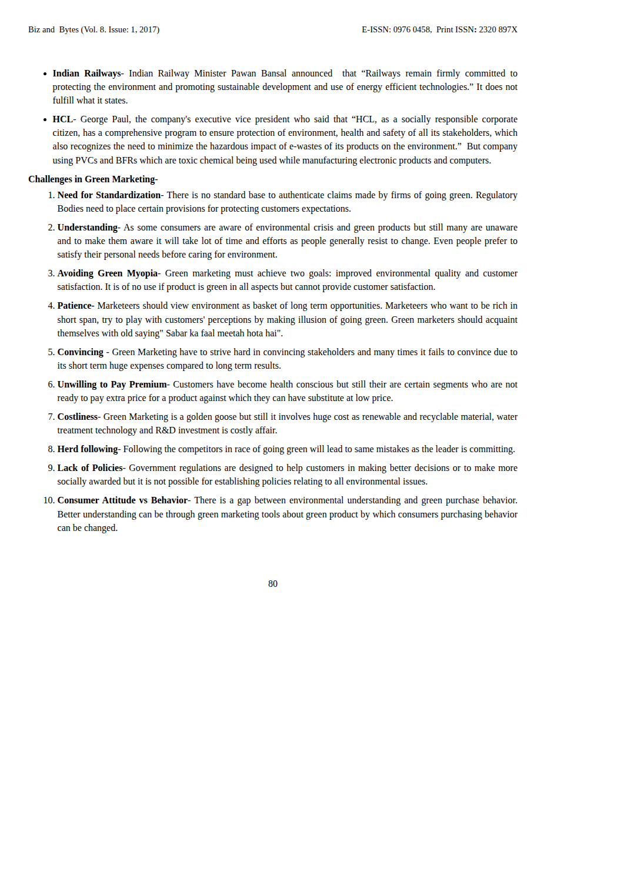Biz and Bytes (Vol. 8. Issue: 1, 2017) E-ISSN: 0976 0458, Print ISSN: 2320 897X
Indian Railways- Indian Railway Minister Pawan Bansal announced that “Railways remain firmly committed to protecting the environment and promoting sustainable development and use of energy efficient technologies.” It does not fulfill what it states.
HCL- George Paul, the company's executive vice president who said that “HCL, as a socially responsible corporate citizen, has a comprehensive program to ensure protection of environment, health and safety of all its stakeholders, which also recognizes the need to minimize the hazardous impact of e-wastes of its products on the environment.” But company using PVCs and BFRs which are toxic chemical being used while manufacturing electronic products and computers.
Challenges in Green Marketing-
Need for Standardization- There is no standard base to authenticate claims made by firms of going green. Regulatory Bodies need to place certain provisions for protecting customers expectations.
Understanding- As some consumers are aware of environmental crisis and green products but still many are unaware and to make them aware it will take lot of time and efforts as people generally resist to change. Even people prefer to satisfy their personal needs before caring for environment.
Avoiding Green Myopia- Green marketing must achieve two goals: improved environmental quality and customer satisfaction. It is of no use if product is green in all aspects but cannot provide customer satisfaction.
Patience- Marketeers should view environment as basket of long term opportunities. Marketeers who want to be rich in short span, try to play with customers' perceptions by making illusion of going green. Green marketers should acquaint themselves with old saying" Sabar ka faal meetah hota hai".
Convincing - Green Marketing have to strive hard in convincing stakeholders and many times it fails to convince due to its short term huge expenses compared to long term results.
Unwilling to Pay Premium- Customers have become health conscious but still their are certain segments who are not ready to pay extra price for a product against which they can have substitute at low price.
Costliness- Green Marketing is a golden goose but still it involves huge cost as renewable and recyclable material, water treatment technology and R&D investment is costly affair.
Herd following- Following the competitors in race of going green will lead to same mistakes as the leader is committing.
Lack of Policies- Government regulations are designed to help customers in making better decisions or to make more socially awarded but it is not possible for establishing policies relating to all environmental issues.
Consumer Attitude vs Behavior- There is a gap between environmental understanding and green purchase behavior. Better understanding can be through green marketing tools about green product by which consumers purchasing behavior can be changed.
80